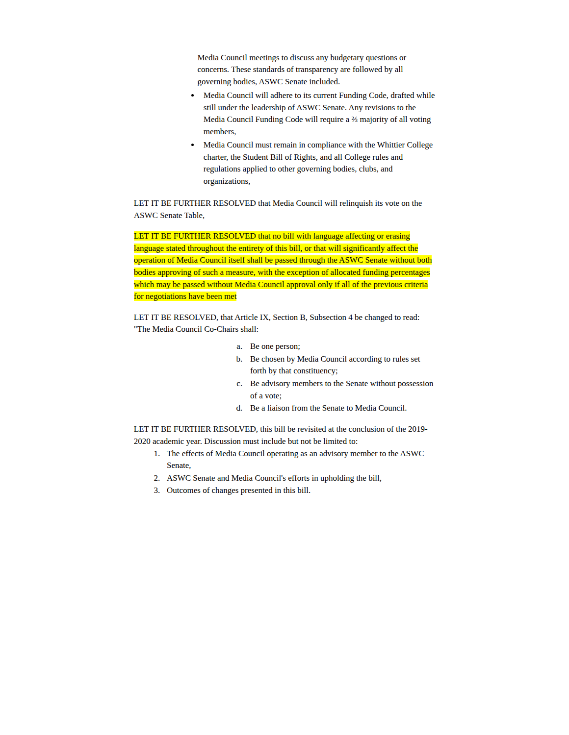Media Council meetings to discuss any budgetary questions or concerns. These standards of transparency are followed by all governing bodies, ASWC Senate included.
Media Council will adhere to its current Funding Code, drafted while still under the leadership of ASWC Senate. Any revisions to the Media Council Funding Code will require a ⅔ majority of all voting members,
Media Council must remain in compliance with the Whittier College charter, the Student Bill of Rights, and all College rules and regulations applied to other governing bodies, clubs, and organizations,
LET IT BE FURTHER RESOLVED that Media Council will relinquish its vote on the ASWC Senate Table,
LET IT BE FURTHER RESOLVED that no bill with language affecting or erasing language stated throughout the entirety of this bill, or that will significantly affect the operation of Media Council itself shall be passed through the ASWC Senate without both bodies approving of such a measure, with the exception of allocated funding percentages which may be passed without Media Council approval only if all of the previous criteria for negotiations have been met
LET IT BE RESOLVED, that Article IX, Section B, Subsection 4 be changed to read:
"The Media Council Co-Chairs shall:
Be one person;
Be chosen by Media Council according to rules set forth by that constituency;
Be advisory members to the Senate without possession of a vote;
Be a liaison from the Senate to Media Council.
LET IT BE FURTHER RESOLVED, this bill be revisited at the conclusion of the 2019-2020 academic year. Discussion must include but not be limited to:
The effects of Media Council operating as an advisory member to the ASWC Senate,
ASWC Senate and Media Council's efforts in upholding the bill,
Outcomes of changes presented in this bill.